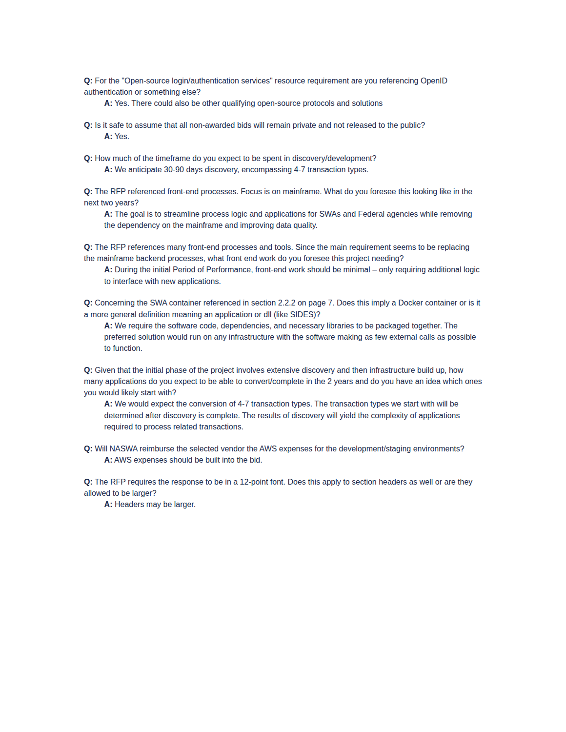Q: For the "Open-source login/authentication services" resource requirement are you referencing OpenID authentication or something else?
A: Yes. There could also be other qualifying open-source protocols and solutions
Q: Is it safe to assume that all non-awarded bids will remain private and not released to the public?
A: Yes.
Q: How much of the timeframe do you expect to be spent in discovery/development?
A: We anticipate 30-90 days discovery, encompassing 4-7 transaction types.
Q: The RFP referenced front-end processes. Focus is on mainframe. What do you foresee this looking like in the next two years?
A: The goal is to streamline process logic and applications for SWAs and Federal agencies while removing the dependency on the mainframe and improving data quality.
Q: The RFP references many front-end processes and tools. Since the main requirement seems to be replacing the mainframe backend processes, what front end work do you foresee this project needing?
A: During the initial Period of Performance, front-end work should be minimal – only requiring additional logic to interface with new applications.
Q: Concerning the SWA container referenced in section 2.2.2 on page 7. Does this imply a Docker container or is it a more general definition meaning an application or dll (like SIDES)?
A: We require the software code, dependencies, and necessary libraries to be packaged together. The preferred solution would run on any infrastructure with the software making as few external calls as possible to function.
Q: Given that the initial phase of the project involves extensive discovery and then infrastructure build up, how many applications do you expect to be able to convert/complete in the 2 years and do you have an idea which ones you would likely start with?
A: We would expect the conversion of 4-7 transaction types. The transaction types we start with will be determined after discovery is complete. The results of discovery will yield the complexity of applications required to process related transactions.
Q: Will NASWA reimburse the selected vendor the AWS expenses for the development/staging environments?
A: AWS expenses should be built into the bid.
Q: The RFP requires the response to be in a 12-point font. Does this apply to section headers as well or are they allowed to be larger?
A: Headers may be larger.